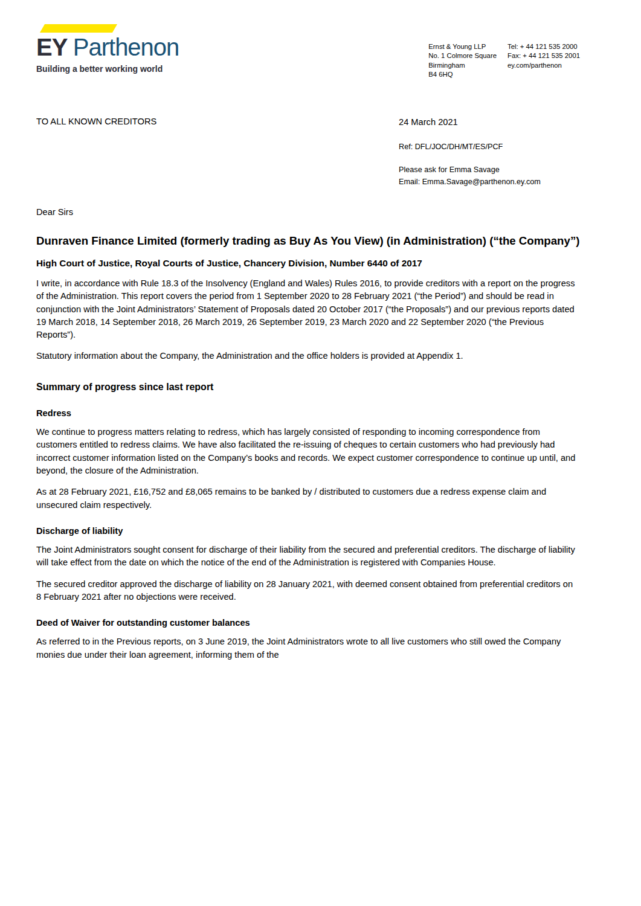EY Parthenon
Building a better working world
Ernst & Young LLP
No. 1 Colmore Square
Birmingham
B4 6HQ
Tel: + 44 121 535 2000
Fax: + 44 121 535 2001
ey.com/parthenon
TO ALL KNOWN CREDITORS
24 March 2021
Ref: DFL/JOC/DH/MT/ES/PCF
Please ask for Emma Savage
Email: Emma.Savage@parthenon.ey.com
Dear Sirs
Dunraven Finance Limited (formerly trading as Buy As You View) (in Administration) (“the Company”)
High Court of Justice, Royal Courts of Justice, Chancery Division, Number 6440 of 2017
I write, in accordance with Rule 18.3 of the Insolvency (England and Wales) Rules 2016, to provide creditors with a report on the progress of the Administration. This report covers the period from 1 September 2020 to 28 February 2021 (“the Period”) and should be read in conjunction with the Joint Administrators’ Statement of Proposals dated 20 October 2017 (“the Proposals”) and our previous reports dated 19 March 2018, 14 September 2018, 26 March 2019, 26 September 2019, 23 March 2020 and 22 September 2020 (“the Previous Reports”).
Statutory information about the Company, the Administration and the office holders is provided at Appendix 1.
Summary of progress since last report
Redress
We continue to progress matters relating to redress, which has largely consisted of responding to incoming correspondence from customers entitled to redress claims. We have also facilitated the re-issuing of cheques to certain customers who had previously had incorrect customer information listed on the Company’s books and records. We expect customer correspondence to continue up until, and beyond, the closure of the Administration.
As at 28 February 2021, £16,752 and £8,065 remains to be banked by / distributed to customers due a redress expense claim and unsecured claim respectively.
Discharge of liability
The Joint Administrators sought consent for discharge of their liability from the secured and preferential creditors. The discharge of liability will take effect from the date on which the notice of the end of the Administration is registered with Companies House.
The secured creditor approved the discharge of liability on 28 January 2021, with deemed consent obtained from preferential creditors on 8 February 2021 after no objections were received.
Deed of Waiver for outstanding customer balances
As referred to in the Previous reports, on 3 June 2019, the Joint Administrators wrote to all live customers who still owed the Company monies due under their loan agreement, informing them of the